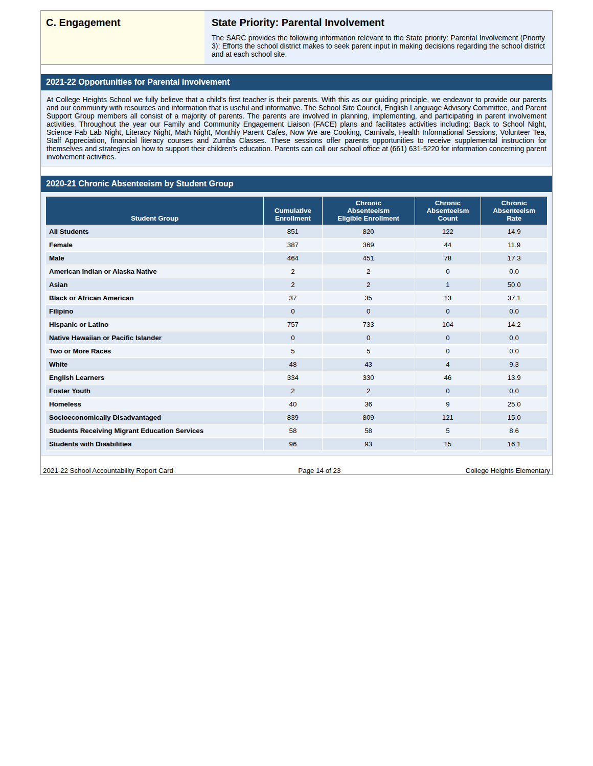C. Engagement
State Priority: Parental Involvement
The SARC provides the following information relevant to the State priority: Parental Involvement (Priority 3): Efforts the school district makes to seek parent input in making decisions regarding the school district and at each school site.
2021-22 Opportunities for Parental Involvement
At College Heights School we fully believe that a child's first teacher is their parents. With this as our guiding principle, we endeavor to provide our parents and our community with resources and information that is useful and informative. The School Site Council, English Language Advisory Committee, and Parent Support Group members all consist of a majority of parents. The parents are involved in planning, implementing, and participating in parent involvement activities. Throughout the year our Family and Community Engagement Liaison (FACE) plans and facilitates activities including: Back to School Night, Science Fab Lab Night, Literacy Night, Math Night, Monthly Parent Cafes, Now We are Cooking, Carnivals, Health Informational Sessions, Volunteer Tea, Staff Appreciation, financial literacy courses and Zumba Classes. These sessions offer parents opportunities to receive supplemental instruction for themselves and strategies on how to support their children's education. Parents can call our school office at (661) 631-5220 for information concerning parent involvement activities.
2020-21 Chronic Absenteeism by Student Group
| Student Group | Cumulative Enrollment | Chronic Absenteeism Eligible Enrollment | Chronic Absenteeism Count | Chronic Absenteeism Rate |
| --- | --- | --- | --- | --- |
| All Students | 851 | 820 | 122 | 14.9 |
| Female | 387 | 369 | 44 | 11.9 |
| Male | 464 | 451 | 78 | 17.3 |
| American Indian or Alaska Native | 2 | 2 | 0 | 0.0 |
| Asian | 2 | 2 | 1 | 50.0 |
| Black or African American | 37 | 35 | 13 | 37.1 |
| Filipino | 0 | 0 | 0 | 0.0 |
| Hispanic or Latino | 757 | 733 | 104 | 14.2 |
| Native Hawaiian or Pacific Islander | 0 | 0 | 0 | 0.0 |
| Two or More Races | 5 | 5 | 0 | 0.0 |
| White | 48 | 43 | 4 | 9.3 |
| English Learners | 334 | 330 | 46 | 13.9 |
| Foster Youth | 2 | 2 | 0 | 0.0 |
| Homeless | 40 | 36 | 9 | 25.0 |
| Socioeconomically Disadvantaged | 839 | 809 | 121 | 15.0 |
| Students Receiving Migrant Education Services | 58 | 58 | 5 | 8.6 |
| Students with Disabilities | 96 | 93 | 15 | 16.1 |
2021-22 School Accountability Report Card Page 14 of 23 College Heights Elementary